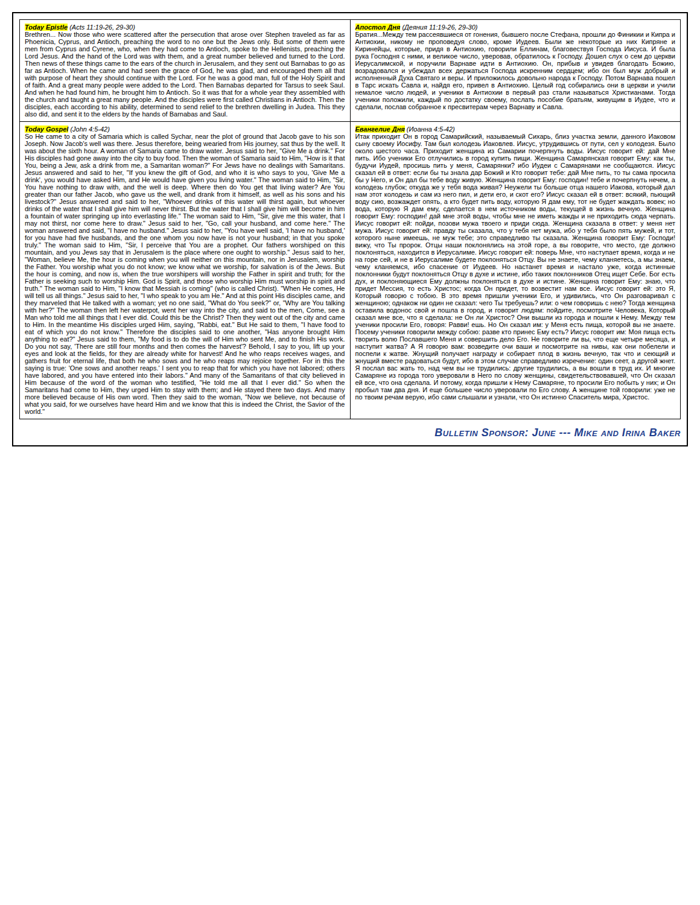| Today Epistle (Acts 11:19-26, 29-30) Brethren... Now those who were scattered after the persecution that arose over Stephen traveled as far as Phoenicia, Cyprus, and Antioch, preaching the word to no one but the Jews only. But some of them were men from Cyprus and Cyrene, who, when they had come to Antioch, spoke to the Hellenists, preaching the Lord Jesus. And the hand of the Lord was with them, and a great number believed and turned to the Lord. Then news of these things came to the ears of the church in Jerusalem, and they sent out Barnabas to go as far as Antioch. When he came and had seen the grace of God, he was glad, and encouraged them all that with purpose of heart they should continue with the Lord. For he was a good man, full of the Holy Spirit and of faith. And a great many people were added to the Lord. Then Barnabas departed for Tarsus to seek Saul. And when he had found him, he brought him to Antioch. So it was that for a whole year they assembled with the church and taught a great many people. And the disciples were first called Christians in Antioch. Then the disciples, each according to his ability, determined to send relief to the brethren dwelling in Judea. This they also did, and sent it to the elders by the hands of Barnabas and Saul. | Апостол Дня (Деяния 11:19-26, 29-30) Братия...Между тем рассеявшиеся от гонения, бывшего после Стефана, прошли до Финикии и Кипра и Антиохии, никому не проповедуя слово, кроме Иудеев. Были же некоторые из них Кипряне и Киринейцы, которые, придя в Антиохию, говорили Еллинам, благовествуя Господа Иисуса. И была рука Господня с ними, и великое число, уверовав, обратилось к Господу. Дошел слух о сем до церкви Иерусалимской, и поручили Варнаве идти в Антиохию. Он, прибыв и увидев благодать Божию, возрадовался и убеждал всех держаться Господа искренним сердцем; ибо он был муж добрый и исполненный Духа Святаго и веры. И приложилось довольно народа к Господу. Потом Варнава пошел в Тарс искать Савла и, найдя его, привел в Антиохию. Целый год собирались они в церкви и учили немалое число людей, и ученики в Антиохии в первый раз стали называться Христианами. Тогда ученики положили, каждый по достатку своему, послать пособие братьям, живущим в Иудее, что и сделали, послав собранное к пресвитерам через Варнаву и Савла. |
| Today Gospel (John 4:5-42) So He came to a city of Samaria which is called Sychar, near the plot of ground that Jacob gave to his son Joseph. Now Jacob's well was there. Jesus therefore, being wearied from His journey, sat thus by the well. It was about the sixth hour. A woman of Samaria came to draw water. Jesus said to her, "Give Me a drink." For His disciples had gone away into the city to buy food. Then the woman of Samaria said to Him, "How is it that You, being a Jew, ask a drink from me, a Samaritan woman?" For Jews have no dealings with Samaritans. Jesus answered and said to her, "If you knew the gift of God, and who it is who says to you, 'Give Me a drink', you would have asked Him, and He would have given you living water." The woman said to Him, "Sir, You have nothing to draw with, and the well is deep. Where then do You get that living water? Are You greater than our father Jacob, who gave us the well, and drank from it himself, as well as his sons and his livestock?" Jesus answered and said to her, "Whoever drinks of this water will thirst again, but whoever drinks of the water that I shall give him will never thirst. But the water that I shall give him will become in him a fountain of water springing up into everlasting life." The woman said to Him, "Sir, give me this water, that I may not thirst, nor come here to draw." Jesus said to her, "Go, call your husband, and come here." The woman answered and said, "I have no husband." Jesus said to her, "You have well said, 'I have no husband,' for you have had five husbands, and the one whom you now have is not your husband; in that you spoke truly." The woman said to Him, "Sir, I perceive that You are a prophet. Our fathers worshiped on this mountain, and you Jews say that in Jerusalem is the place where one ought to worship." Jesus said to her, "Woman, believe Me, the hour is coming when you will neither on this mountain, nor in Jerusalem, worship the Father. You worship what you do not know; we know what we worship, for salvation is of the Jews. But the hour is coming, and now is, when the true worshipers will worship the Father in spirit and truth; for the Father is seeking such to worship Him. God is Spirit, and those who worship Him must worship in spirit and truth." The woman said to Him, "I know that Messiah is coming" (who is called Christ). "When He comes, He will tell us all things." Jesus said to her, "I who speak to you am He." And at this point His disciples came, and they marveled that He talked with a woman; yet no one said, "What do You seek?" or, "Why are You talking with her?" The woman then left her waterpot, went her way into the city, and said to the men, Come, see a Man who told me all things that I ever did. Could this be the Christ? Then they went out of the city and came to Him. In the meantime His disciples urged Him, saying, "Rabbi, eat." But He said to them, "I have food to eat of which you do not know." Therefore the disciples said to one another, "Has anyone brought Him anything to eat?" Jesus said to them, "My food is to do the will of Him who sent Me, and to finish His work. Do you not say, 'There are still four months and then comes the harvest'? Behold, I say to you, lift up your eyes and look at the fields, for they are already white for harvest! And he who reaps receives wages, and gathers fruit for eternal life, that both he who sows and he who reaps may rejoice together. For in this the saying is true: 'One sows and another reaps.' I sent you to reap that for which you have not labored; others have labored, and you have entered into their labors." And many of the Samaritans of that city believed in Him because of the word of the woman who testified, "He told me all that I ever did." So when the Samaritans had come to Him, they urged Him to stay with them; and He stayed there two days. And many more believed because of His own word. Then they said to the woman, "Now we believe, not because of what you said, for we ourselves have heard Him and we know that this is indeed the Christ, the Savior of the world." | Евангелие Дня (Иоанна 4:5-42) Итак приходит Он в город Самарийский, называемый Сихарь, близ участка земли, данного Иаковом сыну своему Иосифу. Там был колодезь Иаковлев. Иисус, утрудившись от пути, сел у колодезя. Было около шестого часа. Приходит женщина из Самарии почерпнуть воды. Иисус говорит ей: дай Мне пить. Ибо ученики Его отлучились в город купить пищи. Женщина Самарянская говорит Ему: как ты, будучи Иудей, просишь пить у меня, Самарянки? ибо Иудеи с Самарянами не сообщаются. Иисус сказал ей в ответ: если бы ты знала дар Божий и Кто говорит тебе: дай Мне пить, то ты сама просила бы у Него, и Он дал бы тебе воду живую. Женщина говорит Ему: господин! тебе и почерпнуть нечем, а колодезь глубок; откуда же у тебя вода живая? Неужели ты больше отца нашего Иакова, который дал нам этот колодезь и сам из него пил, и дети его, и скот его? Иисус сказал ей в ответ: всякий, пьющий воду сию, возжаждет опять, а кто будет пить воду, которую Я дам ему, тот не будет жаждать вовек; но вода, которую Я дам ему, сделается в нем источником воды, текущей в жизнь вечную. Женщина говорит Ему: господин! дай мне этой воды, чтобы мне не иметь жажды и не приходить сюда черпать. Иисус говорит ей: пойди, позови мужа твоего и приди сюда. Женщина сказала в ответ: у меня нет мужа. Иисус говорит ей: правду ты сказала, что у тебя нет мужа, ибо у тебя было пять мужей, и тот, которого ныне имеешь, не муж тебе; это справедливо ты сказала. Женщина говорит Ему: Господи! вижу, что Ты пророк. Отцы наши поклонялись на этой горе, а вы говорите, что место, где должно поклоняться, находится в Иерусалиме. Иисус говорит ей: поверь Мне, что наступает время, когда и не на горе сей, и не в Иерусалиме будете поклоняться Отцу. Вы не знаете, чему кланяетесь, а мы знаем, чему кланяемся, ибо спасение от Иудеев. Но настанет время и настало уже, когда истинные поклонники будут поклоняться Отцу в духе и истине, ибо таких поклонников Отец ищет Себе. Бог есть дух, и поклоняющиеся Ему должны поклоняться в духе и истине. Женщина говорит Ему: знаю, что придет Мессия, то есть Христос; когда Он придет, то возвестит нам все. Иисус говорит ей: это Я, Который говорю с тобою. В это время пришли ученики Его, и удивились, что Он разговаривал с женщиною; однакож ни один не сказал: чего Ты требуешь? или: о чем говоришь с нею? Тогда женщина оставила водонос свой и пошла в город, и говорит людям: пойдите, посмотрите Человека, Который сказал мне все, что я сделала: не Он ли Христос? Они вышли из города и пошли к Нему. Между тем ученики просили Его, говоря: Равви! ешь. Но Он сказал им: у Меня есть пища, которой вы не знаете. Посему ученики говорили между собою: разве кто принес Ему есть? Иисус говорит им: Моя пища есть творить волю Пославшего Меня и совершить дело Его. Не говорите ли вы, что еще четыре месяца, и наступит жатва? А Я говорю вам: возведите очи ваши и посмотрите на нивы, как они побелели и поспели к жатве. Жнущий получает награду и собирает плод в жизнь вечную, так что и сеющий и жнущий вместе радоваться будут, ибо в этом случае справедливо изречение: один сеет, а другой жнет. Я послал вас жать то, над чем вы не трудились: другие трудились, а вы вошли в труд их. И многие Самаряне из города того уверовали в Него по слову женщины, свидетельствовавшей, что Он сказал ей все, что она сделала. И потому, когда пришли к Нему Самаряне, то просили Его побыть у них; и Он пробыл там два дня. И еще большее число уверовали по Его слову. А женщине той говорили: уже не по твоим речам верую, ибо сами слышали и узнали, что Он истинно Спаситель мира, Христос. |
Bulletin Sponsor: June --- Mike and Irina Baker